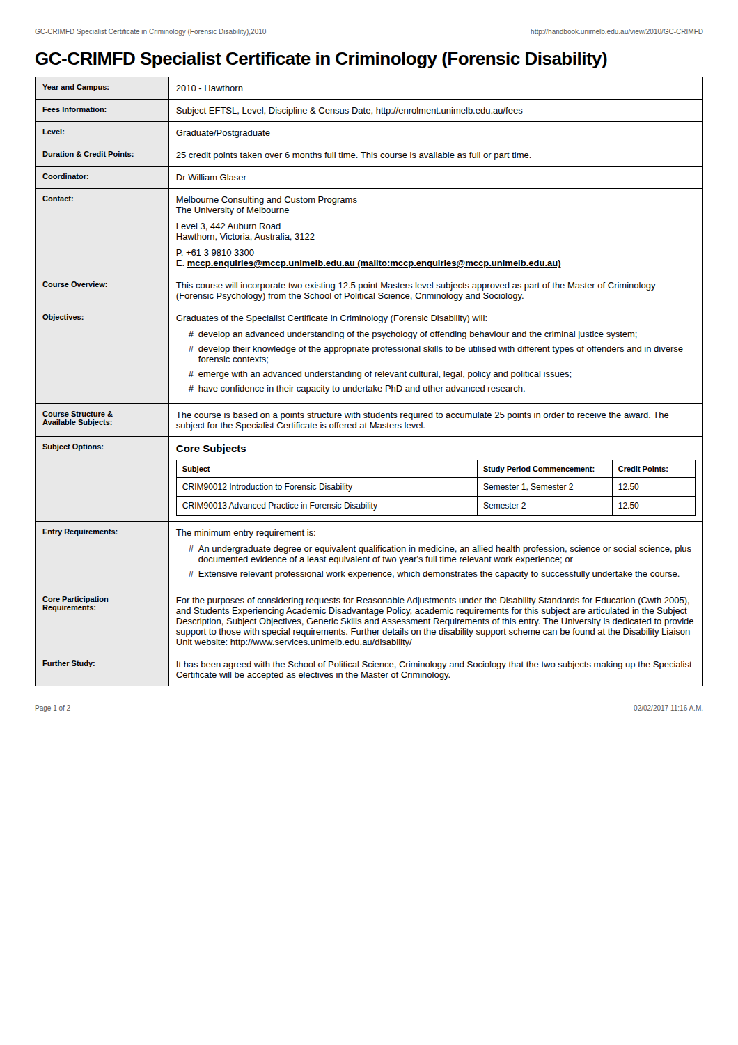GC-CRIMFD Specialist Certificate in Criminology (Forensic Disability),2010 http://handbook.unimelb.edu.au/view/2010/GC-CRIMFD
GC-CRIMFD Specialist Certificate in Criminology (Forensic Disability)
| Year and Campus: | 2010 - Hawthorn |
| Fees Information: | Subject EFTSL, Level, Discipline & Census Date, http://enrolment.unimelb.edu.au/fees |
| Level: | Graduate/Postgraduate |
| Duration & Credit Points: | 25 credit points taken over 6 months full time. This course is available as full or part time. |
| Coordinator: | Dr William Glaser |
| Contact: | Melbourne Consulting and Custom Programs The University of Melbourne Level 3, 442 Auburn Road Hawthorn, Victoria, Australia, 3122 P. +61 3 9810 3300 E. mccp.enquiries@mccp.unimelb.edu.au (mailto:mccp.enquiries@mccp.unimelb.edu.au) |
| Course Overview: | This course will incorporate two existing 12.5 point Masters level subjects approved as part of the Master of Criminology (Forensic Psychology) from the School of Political Science, Criminology and Sociology. |
| Objectives: | Graduates of the Specialist Certificate in Criminology (Forensic Disability) will: develop an advanced understanding of the psychology of offending behaviour and the criminal justice system; develop their knowledge of the appropriate professional skills to be utilised with different types of offenders and in diverse forensic contexts; emerge with an advanced understanding of relevant cultural, legal, policy and political issues; have confidence in their capacity to undertake PhD and other advanced research. |
| Course Structure & Available Subjects: | The course is based on a points structure with students required to accumulate 25 points in order to receive the award. The subject for the Specialist Certificate is offered at Masters level. |
| Subject Options: | Core Subjects / Subject / Study Period Commencement: / Credit Points: / / --- / --- / --- / / CRIM90012 Introduction to Forensic Disability / Semester 1, Semester 2 / 12.50 / / CRIM90013 Advanced Practice in Forensic Disability / Semester 2 / 12.50 / |
| Entry Requirements: | The minimum entry requirement is: An undergraduate degree or equivalent qualification in medicine, an allied health profession, science or social science, plus documented evidence of a least equivalent of two year's full time relevant work experience; or Extensive relevant professional work experience, which demonstrates the capacity to successfully undertake the course. |
| Core Participation Requirements: | For the purposes of considering requests for Reasonable Adjustments under the Disability Standards for Education (Cwth 2005), and Students Experiencing Academic Disadvantage Policy, academic requirements for this subject are articulated in the Subject Description, Subject Objectives, Generic Skills and Assessment Requirements of this entry. The University is dedicated to provide support to those with special requirements. Further details on the disability support scheme can be found at the Disability Liaison Unit website: http://www.services.unimelb.edu.au/disability/ |
| Further Study: | It has been agreed with the School of Political Science, Criminology and Sociology that the two subjects making up the Specialist Certificate will be accepted as electives in the Master of Criminology. |
Page 1 of 2 02/02/2017 11:16 A.M.